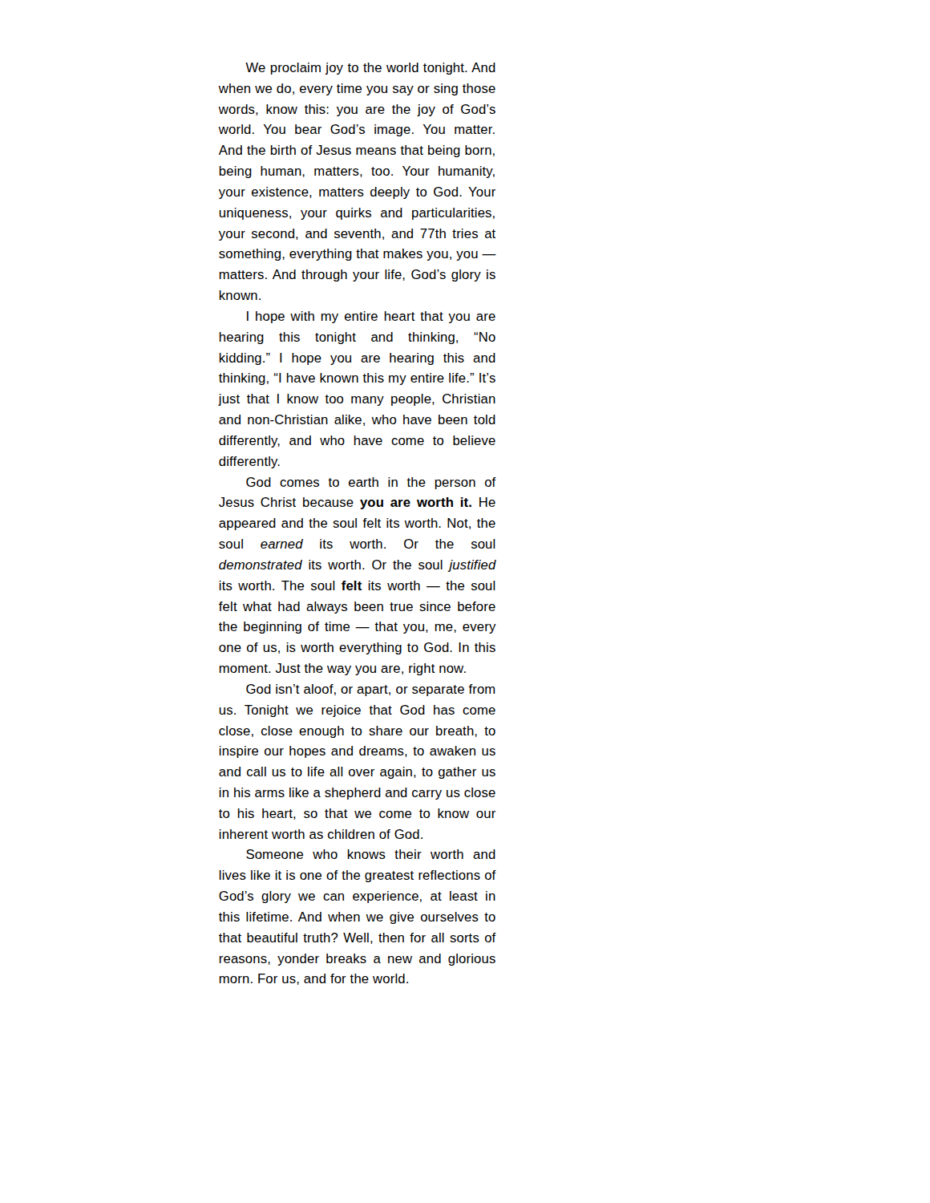We proclaim joy to the world tonight. And when we do, every time you say or sing those words, know this: you are the joy of God’s world. You bear God’s image. You matter. And the birth of Jesus means that being born, being human, matters, too. Your humanity, your existence, matters deeply to God. Your uniqueness, your quirks and particularities, your second, and seventh, and 77th tries at something, everything that makes you, you — matters. And through your life, God’s glory is known.
I hope with my entire heart that you are hearing this tonight and thinking, “No kidding.” I hope you are hearing this and thinking, “I have known this my entire life.” It’s just that I know too many people, Christian and non-Christian alike, who have been told differently, and who have come to believe differently.
God comes to earth in the person of Jesus Christ because you are worth it. He appeared and the soul felt its worth. Not, the soul earned its worth. Or the soul demonstrated its worth. Or the soul justified its worth. The soul felt its worth — the soul felt what had always been true since before the beginning of time — that you, me, every one of us, is worth everything to God. In this moment. Just the way you are, right now.
God isn’t aloof, or apart, or separate from us. Tonight we rejoice that God has come close, close enough to share our breath, to inspire our hopes and dreams, to awaken us and call us to life all over again, to gather us in his arms like a shepherd and carry us close to his heart, so that we come to know our inherent worth as children of God.
Someone who knows their worth and lives like it is one of the greatest reflections of God’s glory we can experience, at least in this lifetime. And when we give ourselves to that beautiful truth? Well, then for all sorts of reasons, yonder breaks a new and glorious morn. For us, and for the world.